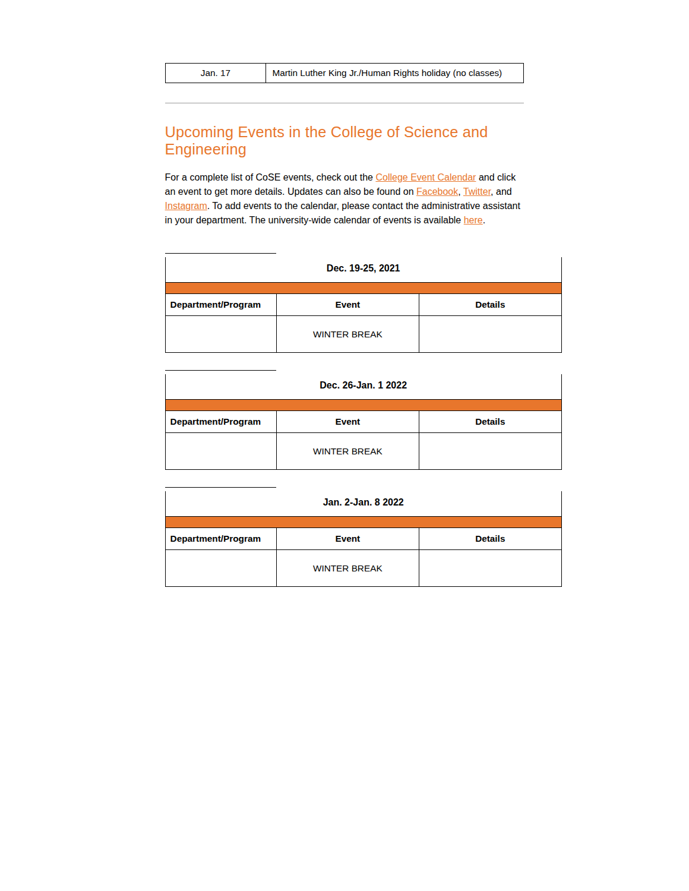| Jan. 17 | Martin Luther King Jr./Human Rights holiday (no classes) |
Upcoming Events in the College of Science and Engineering
For a complete list of CoSE events, check out the College Event Calendar and click an event to get more details. Updates can also be found on Facebook, Twitter, and Instagram. To add events to the calendar, please contact the administrative assistant in your department. The university-wide calendar of events is available here.
| Dec. 19-25, 2021 |
| Department/Program | Event | Details |
| | WINTER BREAK | |
| Dec. 26-Jan. 1 2022 |
| Department/Program | Event | Details |
| | WINTER BREAK | |
| Jan. 2-Jan. 8 2022 |
| Department/Program | Event | Details |
| | WINTER BREAK | |